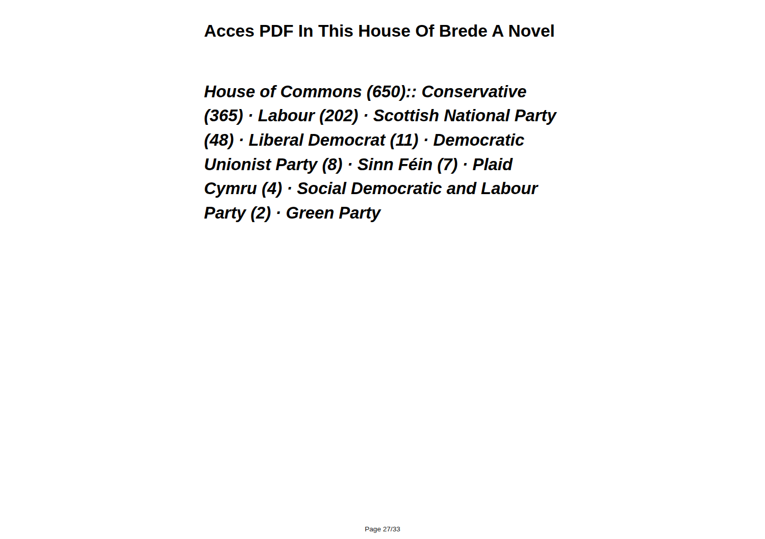Acces PDF In This House Of Brede A Novel
House of Commons (650):: Conservative (365) · Labour (202) · Scottish National Party (48) · Liberal Democrat (11) · Democratic Unionist Party (8) · Sinn Féin (7) · Plaid Cymru (4) · Social Democratic and Labour Party (2) · Green Party
Page 27/33